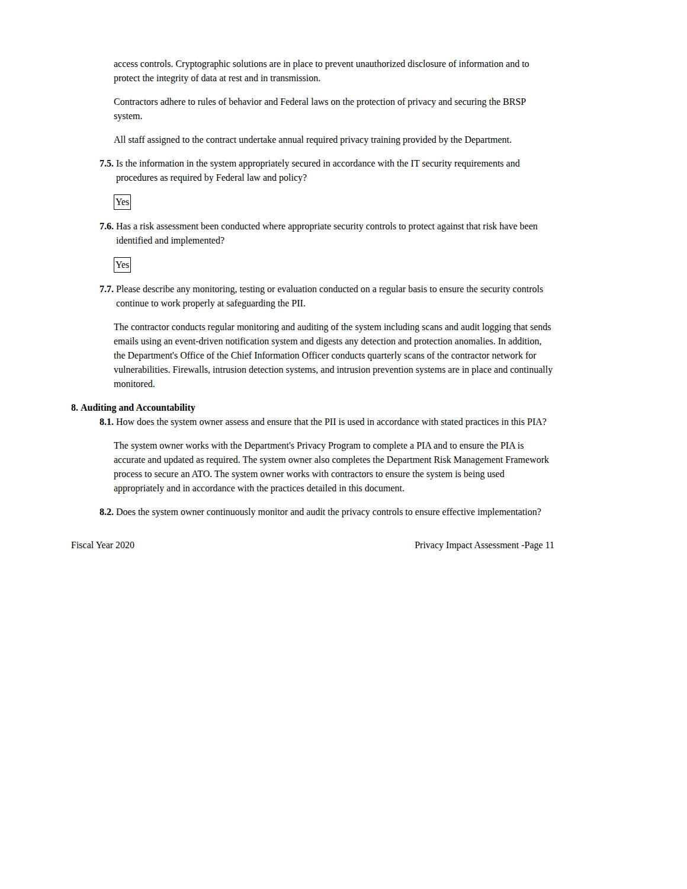access controls. Cryptographic solutions are in place to prevent unauthorized disclosure of information and to protect the integrity of data at rest and in transmission.
Contractors adhere to rules of behavior and Federal laws on the protection of privacy and securing the BRSP system.
All staff assigned to the contract undertake annual required privacy training provided by the Department.
7.5. Is the information in the system appropriately secured in accordance with the IT security requirements and procedures as required by Federal law and policy?
Yes
7.6. Has a risk assessment been conducted where appropriate security controls to protect against that risk have been identified and implemented?
Yes
7.7. Please describe any monitoring, testing or evaluation conducted on a regular basis to ensure the security controls continue to work properly at safeguarding the PII.
The contractor conducts regular monitoring and auditing of the system including scans and audit logging that sends emails using an event-driven notification system and digests any detection and protection anomalies. In addition, the Department's Office of the Chief Information Officer conducts quarterly scans of the contractor network for vulnerabilities. Firewalls, intrusion detection systems, and intrusion prevention systems are in place and continually monitored.
8. Auditing and Accountability
8.1. How does the system owner assess and ensure that the PII is used in accordance with stated practices in this PIA?
The system owner works with the Department's Privacy Program to complete a PIA and to ensure the PIA is accurate and updated as required. The system owner also completes the Department Risk Management Framework process to secure an ATO. The system owner works with contractors to ensure the system is being used appropriately and in accordance with the practices detailed in this document.
8.2. Does the system owner continuously monitor and audit the privacy controls to ensure effective implementation?
Fiscal Year 2020 Privacy Impact Assessment -Page 11